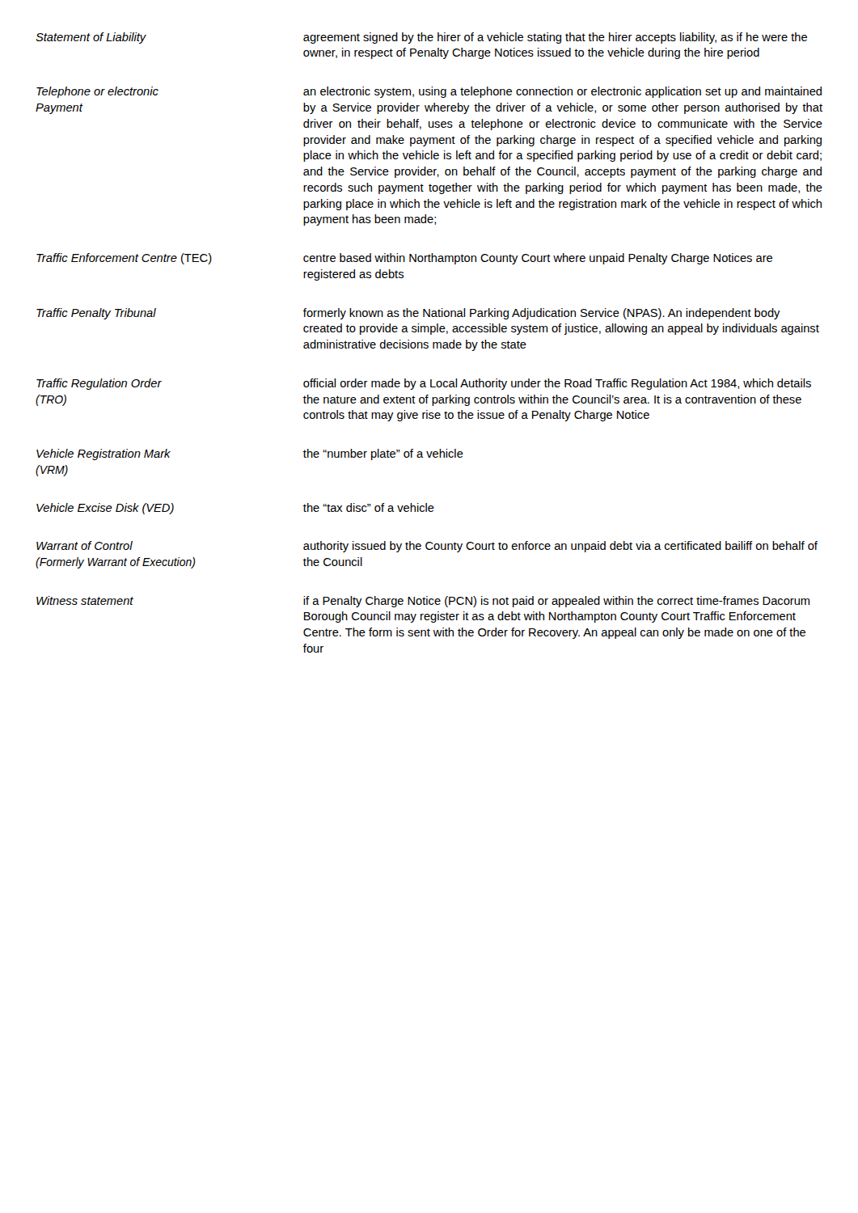Statement of Liability
agreement signed by the hirer of a vehicle stating that the hirer accepts liability, as if he were the owner, in respect of Penalty Charge Notices issued to the vehicle during the hire period
Telephone or electronic
Payment
an electronic system, using a telephone connection or electronic application set up and maintained by a Service provider whereby the driver of a vehicle, or some other person authorised by that driver on their behalf, uses a telephone or electronic device to communicate with the Service provider and make payment of the parking charge in respect of a specified vehicle and parking place in which the vehicle is left and for a specified parking period by use of a credit or debit card; and the Service provider, on behalf of the Council, accepts payment of the parking charge and records such payment together with the parking period for which payment has been made, the parking place in which the vehicle is left and the registration mark of the vehicle in respect of which payment has been made;
Traffic Enforcement Centre (TEC)
centre based within Northampton County Court where unpaid Penalty Charge Notices are registered as debts
Traffic Penalty Tribunal
formerly known as the National Parking Adjudication Service (NPAS). An independent body created to provide a simple, accessible system of justice, allowing an appeal by individuals against administrative decisions made by the state
Traffic Regulation Order (TRO)
official order made by a Local Authority under the Road Traffic Regulation Act 1984, which details the nature and extent of parking controls within the Council’s area. It is a contravention of these controls that may give rise to the issue of a Penalty Charge Notice
Vehicle Registration Mark (VRM)
the “number plate” of a vehicle
Vehicle Excise Disk (VED)
the “tax disc” of a vehicle
Warrant of Control (Formerly Warrant of Execution)
authority issued by the County Court to enforce an unpaid debt via a certificated bailiff on behalf of the Council
Witness statement
if a Penalty Charge Notice (PCN) is not paid or appealed within the correct time-frames Dacorum Borough Council may register it as a debt with Northampton County Court Traffic Enforcement Centre. The form is sent with the Order for Recovery. An appeal can only be made on one of the four